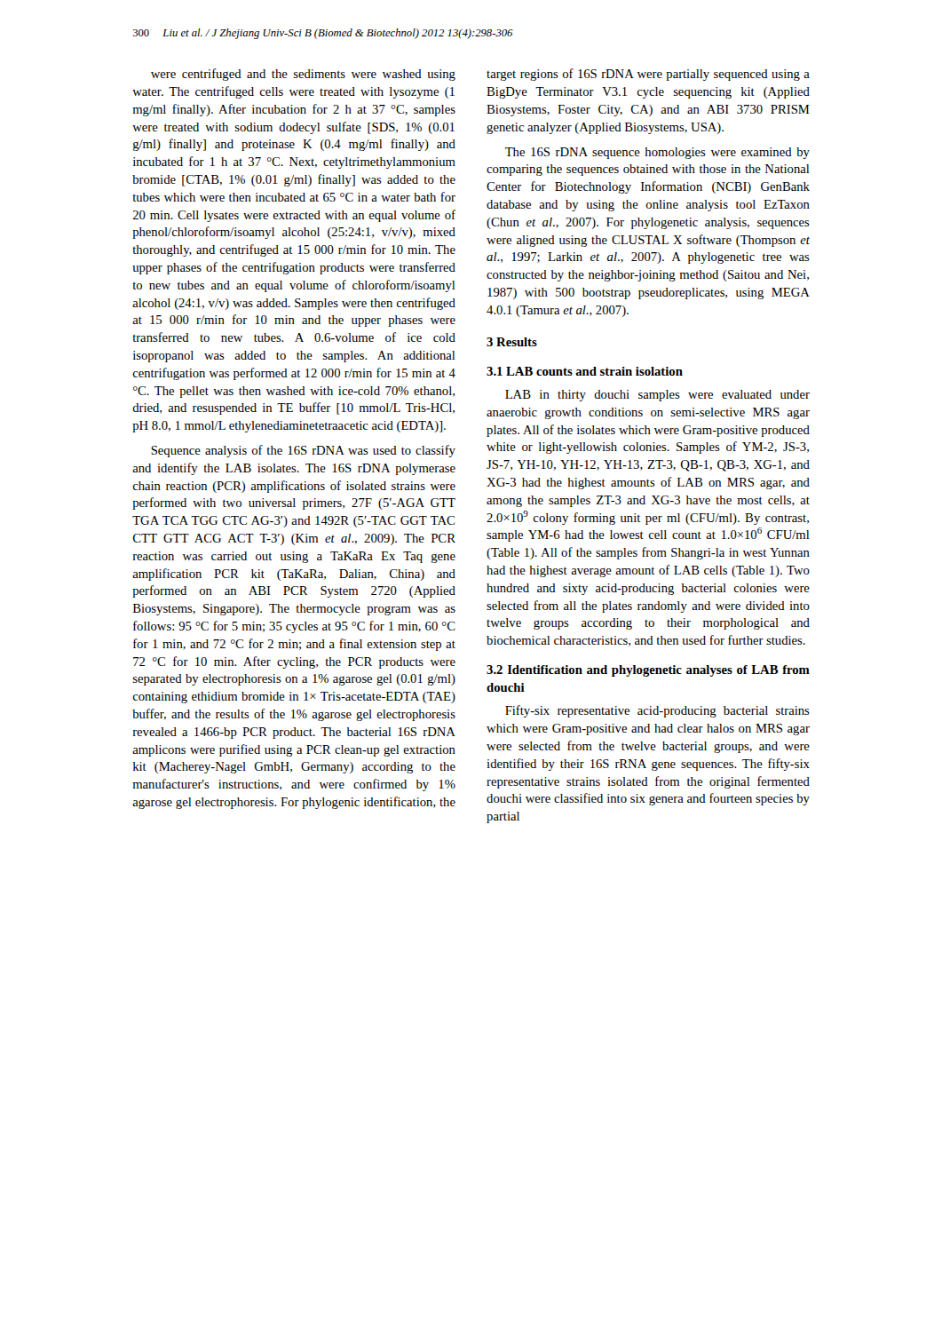300 Liu et al. / J Zhejiang Univ-Sci B (Biomed & Biotechnol) 2012 13(4):298-306
were centrifuged and the sediments were washed using water. The centrifuged cells were treated with lysozyme (1 mg/ml finally). After incubation for 2 h at 37 °C, samples were treated with sodium dodecyl sulfate [SDS, 1% (0.01 g/ml) finally] and proteinase K (0.4 mg/ml finally) and incubated for 1 h at 37 °C. Next, cetyltrimethylammonium bromide [CTAB, 1% (0.01 g/ml) finally] was added to the tubes which were then incubated at 65 °C in a water bath for 20 min. Cell lysates were extracted with an equal volume of phenol/chloroform/isoamyl alcohol (25:24:1, v/v/v), mixed thoroughly, and centrifuged at 15 000 r/min for 10 min. The upper phases of the centrifugation products were transferred to new tubes and an equal volume of chloroform/isoamyl alcohol (24:1, v/v) was added. Samples were then centrifuged at 15 000 r/min for 10 min and the upper phases were transferred to new tubes. A 0.6-volume of ice cold isopropanol was added to the samples. An additional centrifugation was performed at 12 000 r/min for 15 min at 4 °C. The pellet was then washed with ice-cold 70% ethanol, dried, and resuspended in TE buffer [10 mmol/L Tris-HCl, pH 8.0, 1 mmol/L ethylenediaminetetraacetic acid (EDTA)].
Sequence analysis of the 16S rDNA was used to classify and identify the LAB isolates. The 16S rDNA polymerase chain reaction (PCR) amplifications of isolated strains were performed with two universal primers, 27F (5′-AGA GTT TGA TCA TGG CTC AG-3′) and 1492R (5′-TAC GGT TAC CTT GTT ACG ACT T-3′) (Kim et al., 2009). The PCR reaction was carried out using a TaKaRa Ex Taq gene amplification PCR kit (TaKaRa, Dalian, China) and performed on an ABI PCR System 2720 (Applied Biosystems, Singapore). The thermocycle program was as follows: 95 °C for 5 min; 35 cycles at 95 °C for 1 min, 60 °C for 1 min, and 72 °C for 2 min; and a final extension step at 72 °C for 10 min. After cycling, the PCR products were separated by electrophoresis on a 1% agarose gel (0.01 g/ml) containing ethidium bromide in 1× Tris-acetate-EDTA (TAE) buffer, and the results of the 1% agarose gel electrophoresis revealed a 1466-bp PCR product. The bacterial 16S rDNA amplicons were purified using a PCR clean-up gel extraction kit (Macherey-Nagel GmbH, Germany) according to the manufacturer's instructions, and were confirmed by 1% agarose gel electrophoresis. For phylogenic identification, the target regions of 16S rDNA were partially sequenced using a BigDye Terminator V3.1 cycle sequencing kit (Applied Biosystems, Foster City, CA) and an ABI 3730 PRISM genetic analyzer (Applied Biosystems, USA).
The 16S rDNA sequence homologies were examined by comparing the sequences obtained with those in the National Center for Biotechnology Information (NCBI) GenBank database and by using the online analysis tool EzTaxon (Chun et al., 2007). For phylogenetic analysis, sequences were aligned using the CLUSTAL X software (Thompson et al., 1997; Larkin et al., 2007). A phylogenetic tree was constructed by the neighbor-joining method (Saitou and Nei, 1987) with 500 bootstrap pseudoreplicates, using MEGA 4.0.1 (Tamura et al., 2007).
3 Results
3.1 LAB counts and strain isolation
LAB in thirty douchi samples were evaluated under anaerobic growth conditions on semi-selective MRS agar plates. All of the isolates which were Gram-positive produced white or light-yellowish colonies. Samples of YM-2, JS-3, JS-7, YH-10, YH-12, YH-13, ZT-3, QB-1, QB-3, XG-1, and XG-3 had the highest amounts of LAB on MRS agar, and among the samples ZT-3 and XG-3 have the most cells, at 2.0×109 colony forming unit per ml (CFU/ml). By contrast, sample YM-6 had the lowest cell count at 1.0×106 CFU/ml (Table 1). All of the samples from Shangri-la in west Yunnan had the highest average amount of LAB cells (Table 1). Two hundred and sixty acid-producing bacterial colonies were selected from all the plates randomly and were divided into twelve groups according to their morphological and biochemical characteristics, and then used for further studies.
3.2 Identification and phylogenetic analyses of LAB from douchi
Fifty-six representative acid-producing bacterial strains which were Gram-positive and had clear halos on MRS agar were selected from the twelve bacterial groups, and were identified by their 16S rRNA gene sequences. The fifty-six representative strains isolated from the original fermented douchi were classified into six genera and fourteen species by partial